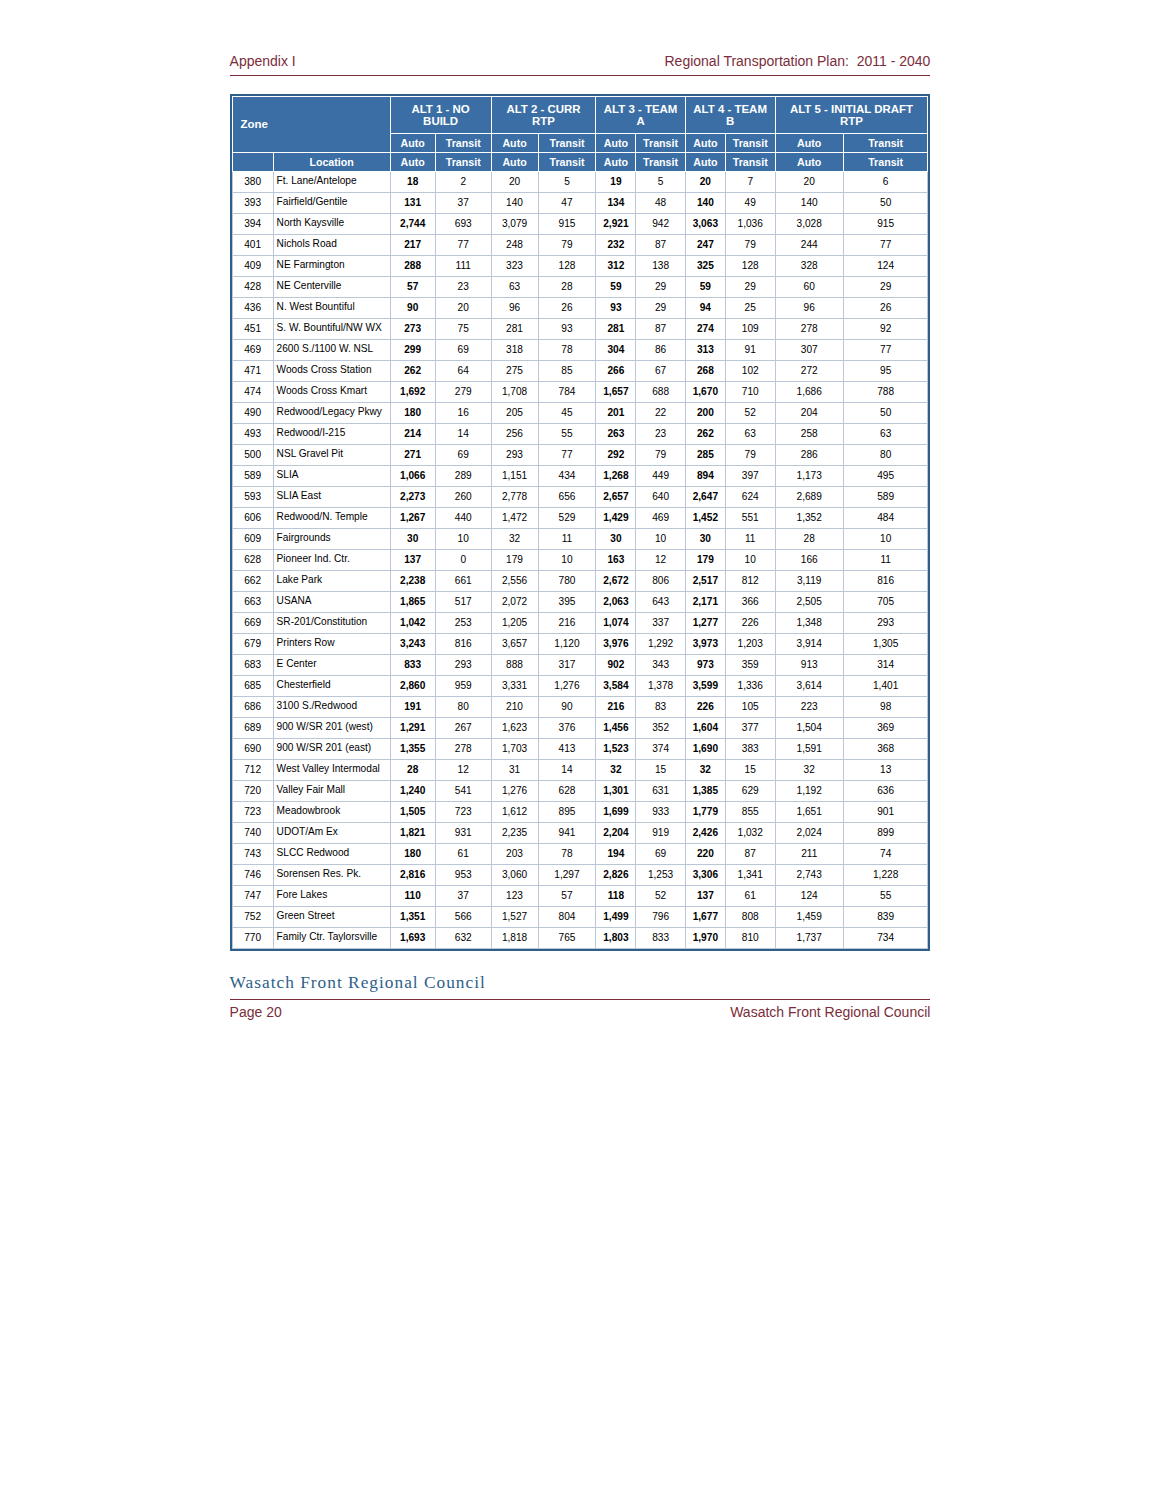Appendix I
Regional Transportation Plan: 2011 - 2040
| Zone | ALT 1 - NO BUILD | ALT 2 - CURR RTP | ALT 3 - TEAM A | ALT 4 - TEAM B | ALT 5 - INITIAL DRAFT RTP |
| --- | --- | --- | --- | --- | --- |
| Auto | Transit | Auto | Transit | Auto | Transit | Auto | Transit | Auto | Transit |
| | Location | Auto | Transit | Auto | Transit | Auto | Transit | Auto | Transit | Auto | Transit |
| 380 | Ft. Lane/Antelope | 18 | 2 | 20 | 5 | 19 | 5 | 20 | 7 | 20 | 6 |
| 393 | Fairfield/Gentile | 131 | 37 | 140 | 47 | 134 | 48 | 140 | 49 | 140 | 50 |
| 394 | North Kaysville | 2,744 | 693 | 3,079 | 915 | 2,921 | 942 | 3,063 | 1,036 | 3,028 | 915 |
| 401 | Nichols Road | 217 | 77 | 248 | 79 | 232 | 87 | 247 | 79 | 244 | 77 |
| 409 | NE Farmington | 288 | 111 | 323 | 128 | 312 | 138 | 325 | 128 | 328 | 124 |
| 428 | NE Centerville | 57 | 23 | 63 | 28 | 59 | 29 | 59 | 29 | 60 | 29 |
| 436 | N. West Bountiful | 90 | 20 | 96 | 26 | 93 | 29 | 94 | 25 | 96 | 26 |
| 451 | S. W. Bountiful/NW WX | 273 | 75 | 281 | 93 | 281 | 87 | 274 | 109 | 278 | 92 |
| 469 | 2600 S./1100 W. NSL | 299 | 69 | 318 | 78 | 304 | 86 | 313 | 91 | 307 | 77 |
| 471 | Woods Cross Station | 262 | 64 | 275 | 85 | 266 | 67 | 268 | 102 | 272 | 95 |
| 474 | Woods Cross Kmart | 1,692 | 279 | 1,708 | 784 | 1,657 | 688 | 1,670 | 710 | 1,686 | 788 |
| 490 | Redwood/Legacy Pkwy | 180 | 16 | 205 | 45 | 201 | 22 | 200 | 52 | 204 | 50 |
| 493 | Redwood/I-215 | 214 | 14 | 256 | 55 | 263 | 23 | 262 | 63 | 258 | 63 |
| 500 | NSL Gravel Pit | 271 | 69 | 293 | 77 | 292 | 79 | 285 | 79 | 286 | 80 |
| 589 | SLIA | 1,066 | 289 | 1,151 | 434 | 1,268 | 449 | 894 | 397 | 1,173 | 495 |
| 593 | SLIA East | 2,273 | 260 | 2,778 | 656 | 2,657 | 640 | 2,647 | 624 | 2,689 | 589 |
| 606 | Redwood/N. Temple | 1,267 | 440 | 1,472 | 529 | 1,429 | 469 | 1,452 | 551 | 1,352 | 484 |
| 609 | Fairgrounds | 30 | 10 | 32 | 11 | 30 | 10 | 30 | 11 | 28 | 10 |
| 628 | Pioneer Ind. Ctr. | 137 | 0 | 179 | 10 | 163 | 12 | 179 | 10 | 166 | 11 |
| 662 | Lake Park | 2,238 | 661 | 2,556 | 780 | 2,672 | 806 | 2,517 | 812 | 3,119 | 816 |
| 663 | USANA | 1,865 | 517 | 2,072 | 395 | 2,063 | 643 | 2,171 | 366 | 2,505 | 705 |
| 669 | SR-201/Constitution | 1,042 | 253 | 1,205 | 216 | 1,074 | 337 | 1,277 | 226 | 1,348 | 293 |
| 679 | Printers Row | 3,243 | 816 | 3,657 | 1,120 | 3,976 | 1,292 | 3,973 | 1,203 | 3,914 | 1,305 |
| 683 | E Center | 833 | 293 | 888 | 317 | 902 | 343 | 973 | 359 | 913 | 314 |
| 685 | Chesterfield | 2,860 | 959 | 3,331 | 1,276 | 3,584 | 1,378 | 3,599 | 1,336 | 3,614 | 1,401 |
| 686 | 3100 S./Redwood | 191 | 80 | 210 | 90 | 216 | 83 | 226 | 105 | 223 | 98 |
| 689 | 900 W/SR 201 (west) | 1,291 | 267 | 1,623 | 376 | 1,456 | 352 | 1,604 | 377 | 1,504 | 369 |
| 690 | 900 W/SR 201 (east) | 1,355 | 278 | 1,703 | 413 | 1,523 | 374 | 1,690 | 383 | 1,591 | 368 |
| 712 | West Valley Intermodal | 28 | 12 | 31 | 14 | 32 | 15 | 32 | 15 | 32 | 13 |
| 720 | Valley Fair Mall | 1,240 | 541 | 1,276 | 628 | 1,301 | 631 | 1,385 | 629 | 1,192 | 636 |
| 723 | Meadowbrook | 1,505 | 723 | 1,612 | 895 | 1,699 | 933 | 1,779 | 855 | 1,651 | 901 |
| 740 | UDOT/Am Ex | 1,821 | 931 | 2,235 | 941 | 2,204 | 919 | 2,426 | 1,032 | 2,024 | 899 |
| 743 | SLCC Redwood | 180 | 61 | 203 | 78 | 194 | 69 | 220 | 87 | 211 | 74 |
| 746 | Sorensen Res. Pk. | 2,816 | 953 | 3,060 | 1,297 | 2,826 | 1,253 | 3,306 | 1,341 | 2,743 | 1,228 |
| 747 | Fore Lakes | 110 | 37 | 123 | 57 | 118 | 52 | 137 | 61 | 124 | 55 |
| 752 | Green Street | 1,351 | 566 | 1,527 | 804 | 1,499 | 796 | 1,677 | 808 | 1,459 | 839 |
| 770 | Family Ctr. Taylorsville | 1,693 | 632 | 1,818 | 765 | 1,803 | 833 | 1,970 | 810 | 1,737 | 734 |
Wasatch Front Regional Council
Page 20
Wasatch Front Regional Council